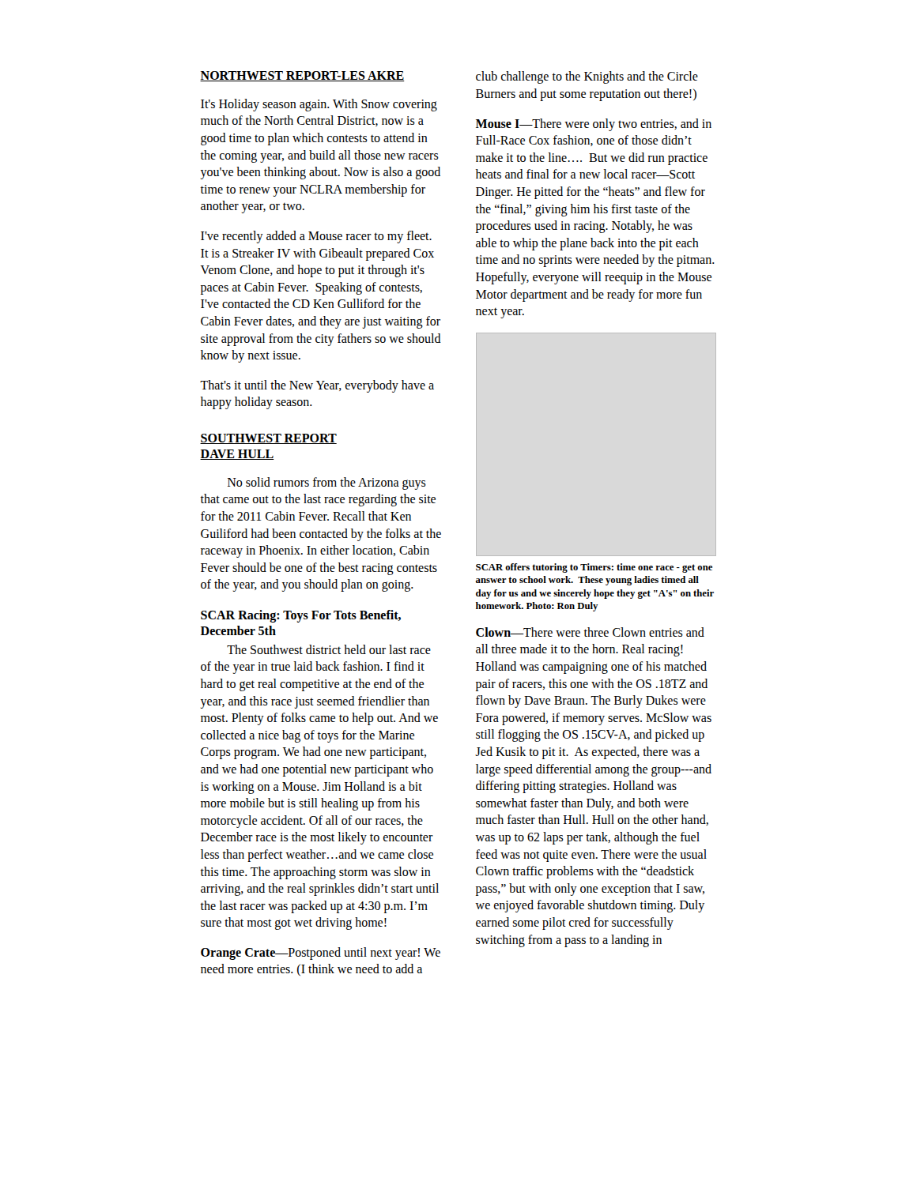NORTHWEST REPORT-LES AKRE
It's Holiday season again. With Snow covering much of the North Central District, now is a good time to plan which contests to attend in the coming year, and build all those new racers you've been thinking about. Now is also a good time to renew your NCLRA membership for another year, or two.
I've recently added a Mouse racer to my fleet. It is a Streaker IV with Gibeault prepared Cox Venom Clone, and hope to put it through it's paces at Cabin Fever. Speaking of contests, I've contacted the CD Ken Gulliford for the Cabin Fever dates, and they are just waiting for site approval from the city fathers so we should know by next issue.
That's it until the New Year, everybody have a happy holiday season.
SOUTHWEST REPORT
DAVE HULL
No solid rumors from the Arizona guys that came out to the last race regarding the site for the 2011 Cabin Fever. Recall that Ken Guiliford had been contacted by the folks at the raceway in Phoenix. In either location, Cabin Fever should be one of the best racing contests of the year, and you should plan on going.
SCAR Racing: Toys For Tots Benefit, December 5th
The Southwest district held our last race of the year in true laid back fashion. I find it hard to get real competitive at the end of the year, and this race just seemed friendlier than most. Plenty of folks came to help out. And we collected a nice bag of toys for the Marine Corps program. We had one new participant, and we had one potential new participant who is working on a Mouse. Jim Holland is a bit more mobile but is still healing up from his motorcycle accident. Of all of our races, the December race is the most likely to encounter less than perfect weather…and we came close this time. The approaching storm was slow in arriving, and the real sprinkles didn’t start until the last racer was packed up at 4:30 p.m. I’m sure that most got wet driving home!
Orange Crate—Postponed until next year! We need more entries. (I think we need to add a club challenge to the Knights and the Circle Burners and put some reputation out there!)
Mouse I—There were only two entries, and in Full-Race Cox fashion, one of those didn’t make it to the line…. But we did run practice heats and final for a new local racer—Scott Dinger. He pitted for the “heats” and flew for the “final,” giving him his first taste of the procedures used in racing. Notably, he was able to whip the plane back into the pit each time and no sprints were needed by the pitman. Hopefully, everyone will reequip in the Mouse Motor department and be ready for more fun next year.
SCAR offers tutoring to Timers: time one race - get one answer to school work. These young ladies timed all day for us and we sincerely hope they get "A's" on their homework. Photo: Ron Duly
Clown—There were three Clown entries and all three made it to the horn. Real racing! Holland was campaigning one of his matched pair of racers, this one with the OS .18TZ and flown by Dave Braun. The Burly Dukes were Fora powered, if memory serves. McSlow was still flogging the OS .15CV-A, and picked up Jed Kusik to pit it. As expected, there was a large speed differential among the group---and differing pitting strategies. Holland was somewhat faster than Duly, and both were much faster than Hull. Hull on the other hand, was up to 62 laps per tank, although the fuel feed was not quite even. There were the usual Clown traffic problems with the “deadstick pass,” but with only one exception that I saw, we enjoyed favorable shutdown timing. Duly earned some pilot cred for successfully switching from a pass to a landing in